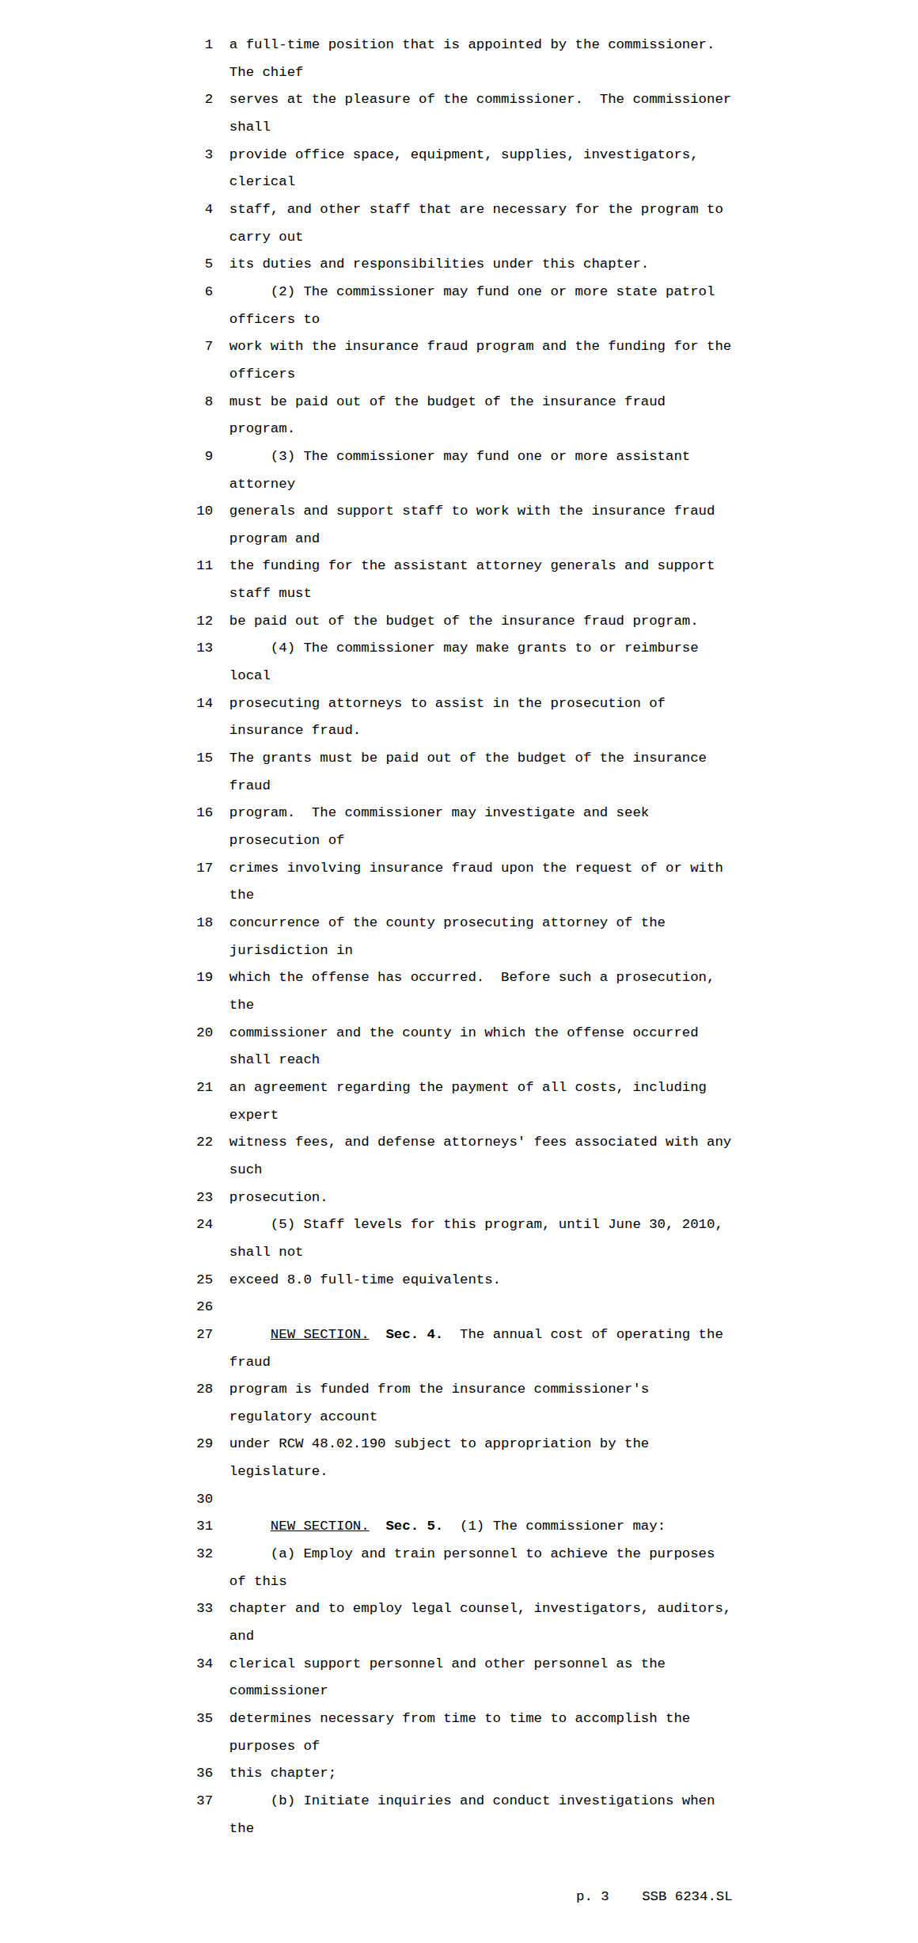a full-time position that is appointed by the commissioner. The chief
serves at the pleasure of the commissioner. The commissioner shall
provide office space, equipment, supplies, investigators, clerical
staff, and other staff that are necessary for the program to carry out
its duties and responsibilities under this chapter.
(2) The commissioner may fund one or more state patrol officers to
work with the insurance fraud program and the funding for the officers
must be paid out of the budget of the insurance fraud program.
(3) The commissioner may fund one or more assistant attorney
generals and support staff to work with the insurance fraud program and
the funding for the assistant attorney generals and support staff must
be paid out of the budget of the insurance fraud program.
(4) The commissioner may make grants to or reimburse local
prosecuting attorneys to assist in the prosecution of insurance fraud.
The grants must be paid out of the budget of the insurance fraud
program. The commissioner may investigate and seek prosecution of
crimes involving insurance fraud upon the request of or with the
concurrence of the county prosecuting attorney of the jurisdiction in
which the offense has occurred. Before such a prosecution, the
commissioner and the county in which the offense occurred shall reach
an agreement regarding the payment of all costs, including expert
witness fees, and defense attorneys' fees associated with any such
prosecution.
(5) Staff levels for this program, until June 30, 2010, shall not
exceed 8.0 full-time equivalents.
NEW SECTION. Sec. 4. The annual cost of operating the fraud
program is funded from the insurance commissioner's regulatory account
under RCW 48.02.190 subject to appropriation by the legislature.
NEW SECTION. Sec. 5. (1) The commissioner may:
(a) Employ and train personnel to achieve the purposes of this
chapter and to employ legal counsel, investigators, auditors, and
clerical support personnel and other personnel as the commissioner
determines necessary from time to time to accomplish the purposes of
this chapter;
(b) Initiate inquiries and conduct investigations when the
p. 3 SSB 6234.SL